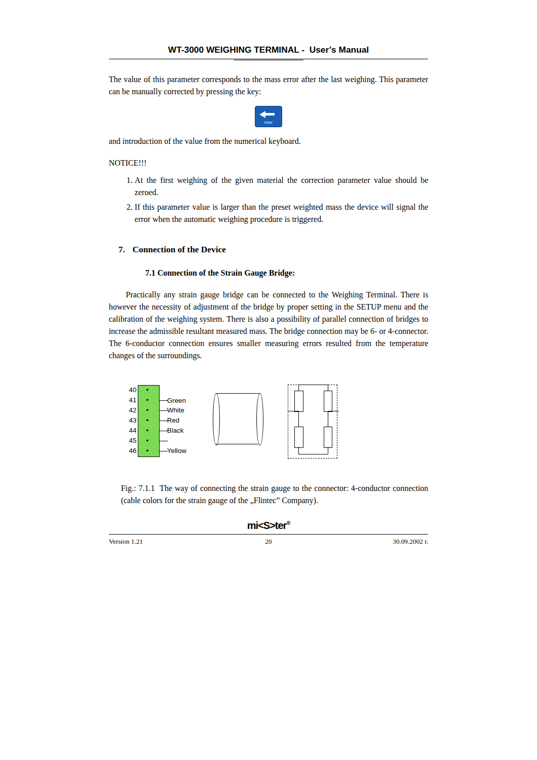WT-3000 WEIGHING TERMINAL - User’s Manual
The value of this parameter corresponds to the mass error after the last weighing. This parameter can be manually corrected by pressing the key:
max
and introduction of the value from the numerical keyboard.
NOTICE!!!
At the first weighing of the given material the correction parameter value should be zeroed.
If this parameter value is larger than the preset weighted mass the device will signal the error when the automatic weighing procedure is triggered.
7. Connection of the Device
7.1 Connection of the Strain Gauge Bridge:
Practically any strain gauge bridge can be connected to the Weighing Terminal. There is however the necessity of adjustment of the bridge by proper setting in the SETUP menu and the calibration of the weighing system. There is also a possibility of parallel connection of bridges to increase the admissible resultant measured mass. The bridge connection may be 6- or 4-connector. The 6-conductor connection ensures smaller measuring errors resulted from the temperature changes of the surroundings.
40
41
42
43
44
45
46
•
•
•
•
•
•
•
Green
White
Red
Black
Yellow
Fig.: 7.1.1 The way of connecting the strain gauge to the connector: 4-conductor connection (cable colors for the strain gauge of the „Flintec” Company).
mi<S>ter®
Version 1.21
20
30.09.2002 r.